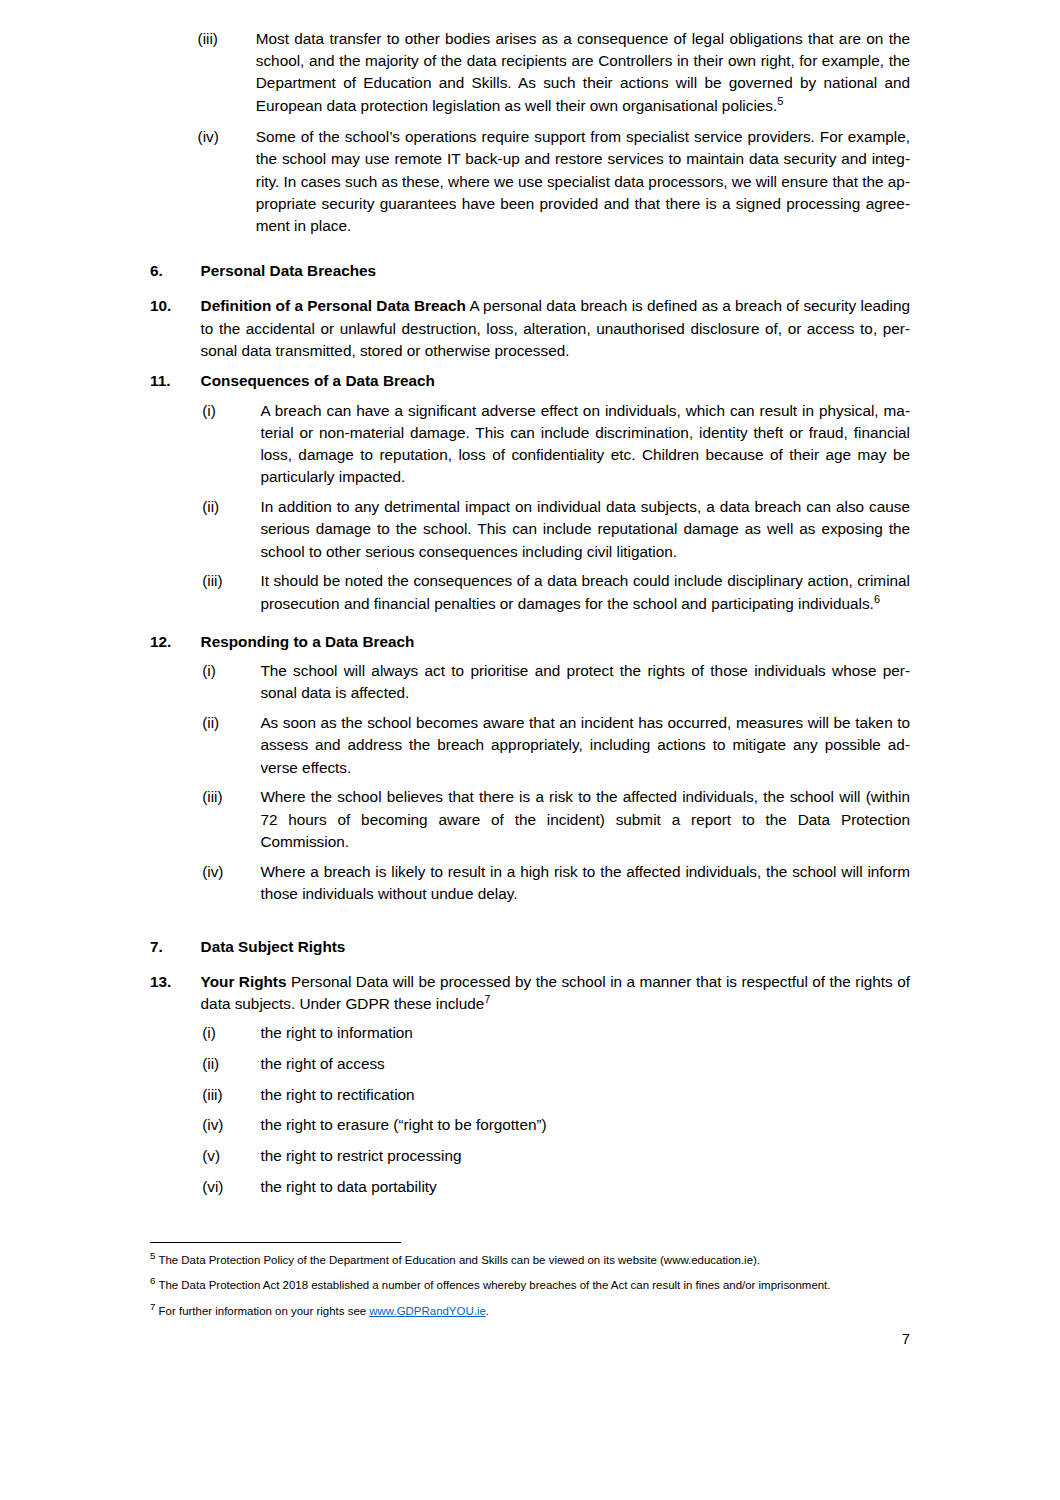(iii) Most data transfer to other bodies arises as a consequence of legal obligations that are on the school, and the majority of the data recipients are Controllers in their own right, for example, the Department of Education and Skills. As such their actions will be governed by national and European data protection legislation as well their own organisational policies.5
(iv) Some of the school’s operations require support from specialist service providers. For example, the school may use remote IT back-up and restore services to maintain data security and integrity. In cases such as these, where we use specialist data processors, we will ensure that the appropriate security guarantees have been provided and that there is a signed processing agreement in place.
6. Personal Data Breaches
10. Definition of a Personal Data Breach A personal data breach is defined as a breach of security leading to the accidental or unlawful destruction, loss, alteration, unauthorised disclosure of, or access to, personal data transmitted, stored or otherwise processed.
11. Consequences of a Data Breach
(i) A breach can have a significant adverse effect on individuals, which can result in physical, material or non-material damage. This can include discrimination, identity theft or fraud, financial loss, damage to reputation, loss of confidentiality etc. Children because of their age may be particularly impacted.
(ii) In addition to any detrimental impact on individual data subjects, a data breach can also cause serious damage to the school. This can include reputational damage as well as exposing the school to other serious consequences including civil litigation.
(iii) It should be noted the consequences of a data breach could include disciplinary action, criminal prosecution and financial penalties or damages for the school and participating individuals.6
12. Responding to a Data Breach
(i) The school will always act to prioritise and protect the rights of those individuals whose personal data is affected.
(ii) As soon as the school becomes aware that an incident has occurred, measures will be taken to assess and address the breach appropriately, including actions to mitigate any possible adverse effects.
(iii) Where the school believes that there is a risk to the affected individuals, the school will (within 72 hours of becoming aware of the incident) submit a report to the Data Protection Commission.
(iv) Where a breach is likely to result in a high risk to the affected individuals, the school will inform those individuals without undue delay.
7. Data Subject Rights
13. Your Rights Personal Data will be processed by the school in a manner that is respectful of the rights of data subjects. Under GDPR these include7
(i) the right to information
(ii) the right of access
(iii) the right to rectification
(iv) the right to erasure (“right to be forgotten”)
(v) the right to restrict processing
(vi) the right to data portability
5 The Data Protection Policy of the Department of Education and Skills can be viewed on its website (www.education.ie).
6 The Data Protection Act 2018 established a number of offences whereby breaches of the Act can result in fines and/or imprisonment.
7 For further information on your rights see www.GDPRandYOU.ie.
7